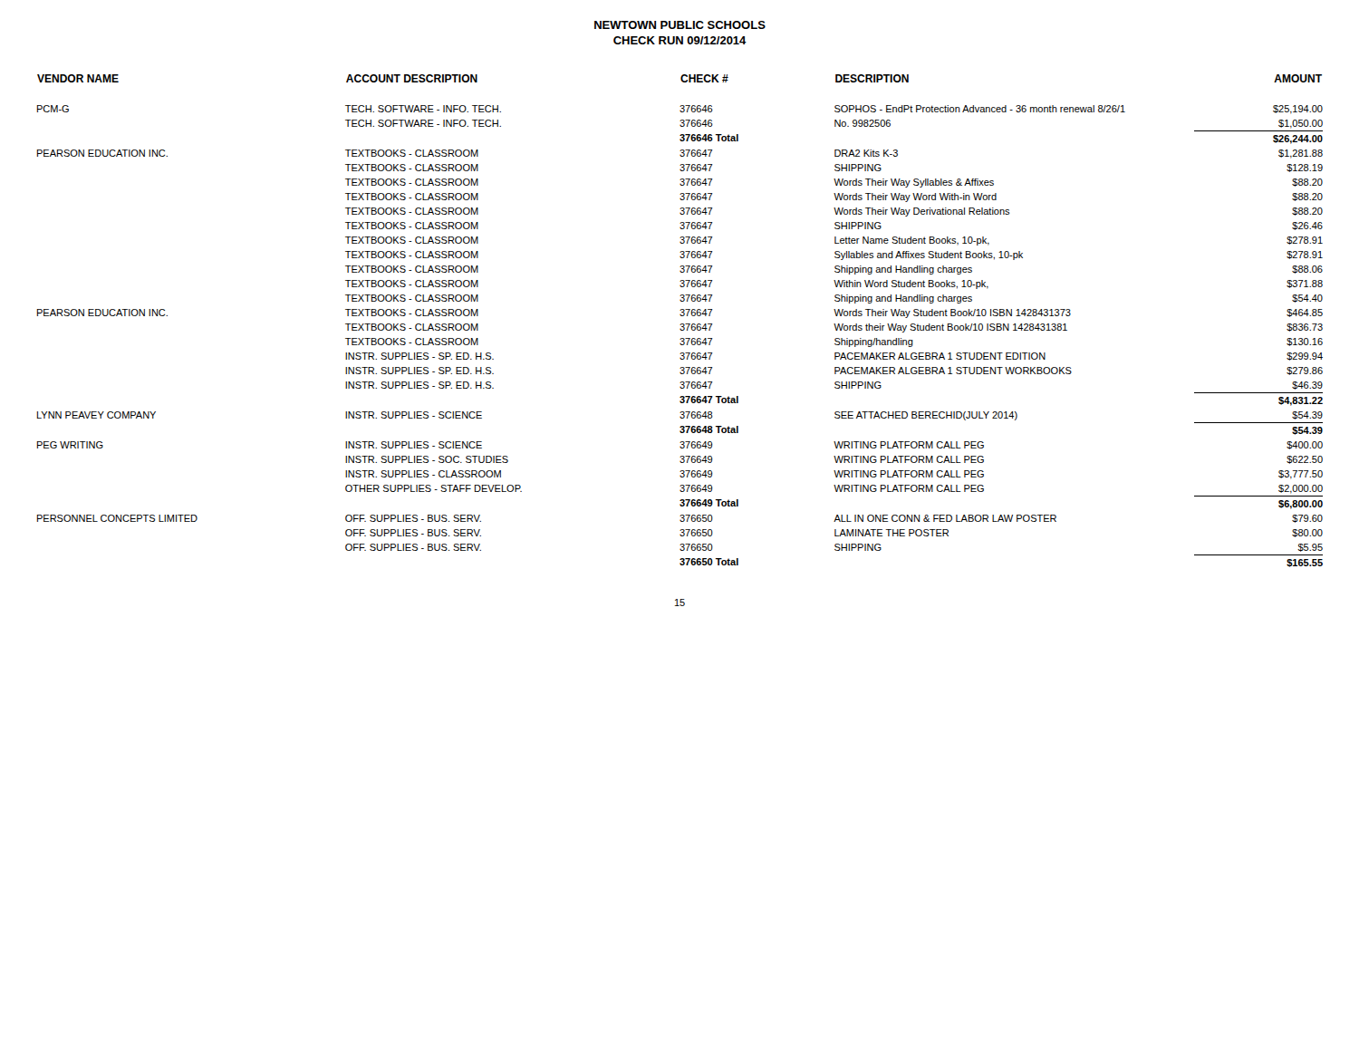NEWTOWN PUBLIC SCHOOLS
CHECK RUN 09/12/2014
| VENDOR NAME | ACCOUNT DESCRIPTION | CHECK # | DESCRIPTION | AMOUNT |
| --- | --- | --- | --- | --- |
| PCM-G | TECH. SOFTWARE - INFO. TECH. | 376646 | SOPHOS - EndPt Protection Advanced - 36 month renewal 8/26/1 | $25,194.00 |
| | TECH. SOFTWARE - INFO. TECH. | 376646 | No. 9982506 | $1,050.00 |
| | | 376646 Total | | $26,244.00 |
| PEARSON EDUCATION INC. | TEXTBOOKS - CLASSROOM | 376647 | DRA2 Kits K-3 | $1,281.88 |
| | TEXTBOOKS - CLASSROOM | 376647 | SHIPPING | $128.19 |
| | TEXTBOOKS - CLASSROOM | 376647 | Words Their Way Syllables & Affixes | $88.20 |
| | TEXTBOOKS - CLASSROOM | 376647 | Words Their Way Word With-in Word | $88.20 |
| | TEXTBOOKS - CLASSROOM | 376647 | Words Their Way Derivational Relations | $88.20 |
| | TEXTBOOKS - CLASSROOM | 376647 | SHIPPING | $26.46 |
| | TEXTBOOKS - CLASSROOM | 376647 | Letter Name Student Books, 10-pk, | $278.91 |
| | TEXTBOOKS - CLASSROOM | 376647 | Syllables and Affixes Student Books, 10-pk | $278.91 |
| | TEXTBOOKS - CLASSROOM | 376647 | Shipping and Handling charges | $88.06 |
| | TEXTBOOKS - CLASSROOM | 376647 | Within Word Student Books, 10-pk, | $371.88 |
| | TEXTBOOKS - CLASSROOM | 376647 | Shipping and Handling charges | $54.40 |
| PEARSON EDUCATION INC. | TEXTBOOKS - CLASSROOM | 376647 | Words Their Way Student Book/10 ISBN 1428431373 | $464.85 |
| | TEXTBOOKS - CLASSROOM | 376647 | Words their Way Student Book/10 ISBN 1428431381 | $836.73 |
| | TEXTBOOKS - CLASSROOM | 376647 | Shipping/handling | $130.16 |
| | INSTR. SUPPLIES - SP. ED. H.S. | 376647 | PACEMAKER ALGEBRA 1 STUDENT EDITION | $299.94 |
| | INSTR. SUPPLIES - SP. ED. H.S. | 376647 | PACEMAKER ALGEBRA 1 STUDENT WORKBOOKS | $279.86 |
| | INSTR. SUPPLIES - SP. ED. H.S. | 376647 | SHIPPING | $46.39 |
| | | 376647 Total | | $4,831.22 |
| LYNN PEAVEY COMPANY | INSTR. SUPPLIES - SCIENCE | 376648 | SEE ATTACHED BERECHID(JULY 2014) | $54.39 |
| | | 376648 Total | | $54.39 |
| PEG WRITING | INSTR. SUPPLIES - SCIENCE | 376649 | WRITING PLATFORM CALL PEG | $400.00 |
| | INSTR. SUPPLIES - SOC. STUDIES | 376649 | WRITING PLATFORM CALL PEG | $622.50 |
| | INSTR. SUPPLIES - CLASSROOM | 376649 | WRITING PLATFORM CALL PEG | $3,777.50 |
| | OTHER SUPPLIES - STAFF DEVELOP. | 376649 | WRITING PLATFORM CALL PEG | $2,000.00 |
| | | 376649 Total | | $6,800.00 |
| PERSONNEL CONCEPTS LIMITED | OFF. SUPPLIES - BUS. SERV. | 376650 | ALL IN ONE CONN & FED LABOR LAW POSTER | $79.60 |
| | OFF. SUPPLIES - BUS. SERV. | 376650 | LAMINATE THE POSTER | $80.00 |
| | OFF. SUPPLIES - BUS. SERV. | 376650 | SHIPPING | $5.95 |
| | | 376650 Total | | $165.55 |
15